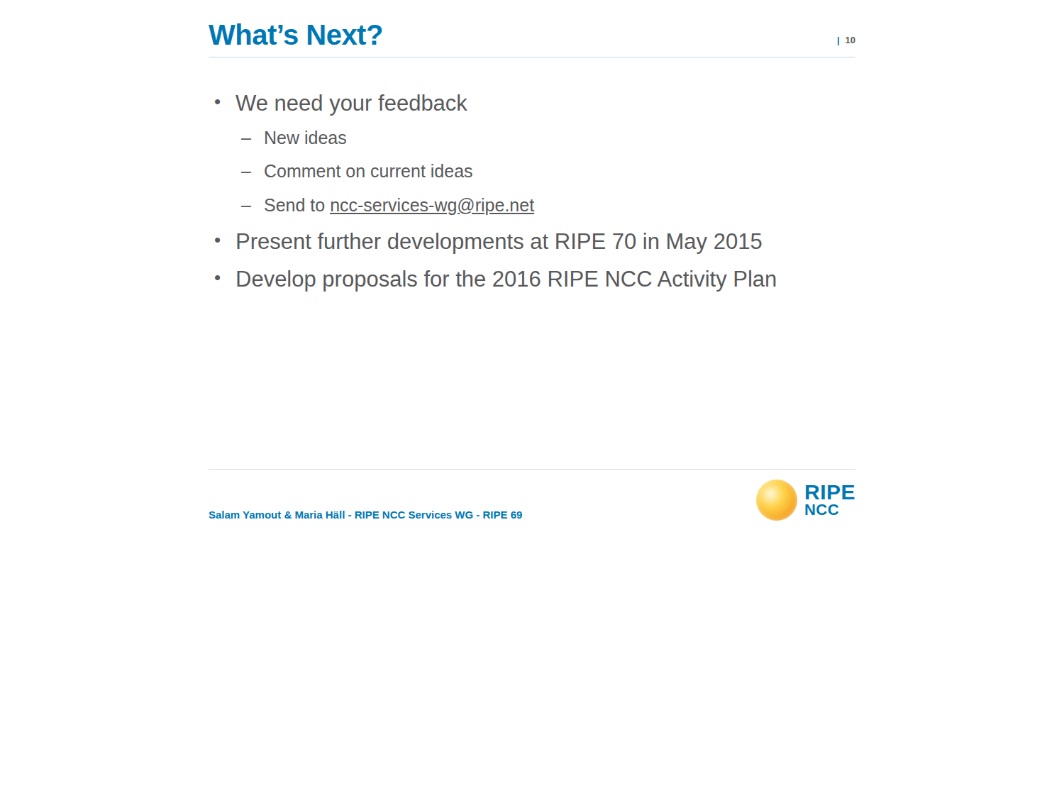What’s Next?
|10
We need your feedback
New ideas
Comment on current ideas
Send to ncc-services-wg@ripe.net
Present further developments at RIPE 70 in May 2015
Develop proposals for the 2016 RIPE NCC Activity Plan
Salam Yamout & Maria Häll - RIPE NCC Services WG - RIPE 69
RIPE
NCC